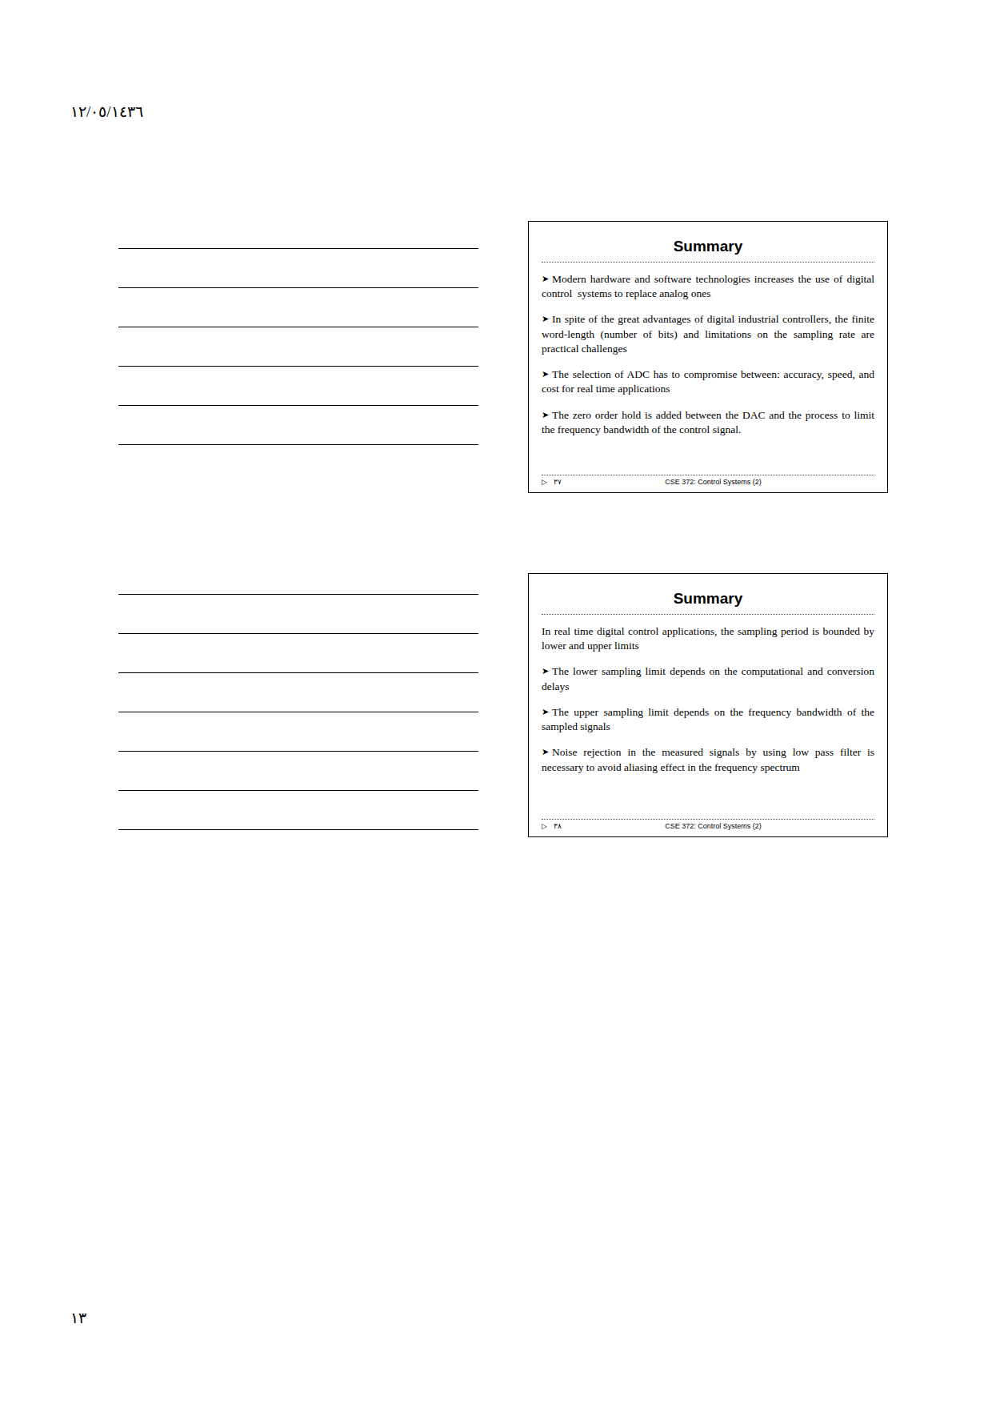١٢/٠٥/١٤٣٦
Summary
Modern hardware and software technologies increases the use of digital control systems to replace analog ones
In spite of the great advantages of digital industrial controllers, the finite word-length (number of bits) and limitations on the sampling rate are practical challenges
The selection of ADC has to compromise between: accuracy, speed, and cost for real time applications
The zero order hold is added between the DAC and the process to limit the frequency bandwidth of the control signal.
▷ ٣٧ CSE 372: Control Systems (2)
Summary
In real time digital control applications, the sampling period is bounded by lower and upper limits
The lower sampling limit depends on the computational and conversion delays
The upper sampling limit depends on the frequency bandwidth of the sampled signals
Noise rejection in the measured signals by using low pass filter is necessary to avoid aliasing effect in the frequency spectrum
▷ ٣٨ CSE 372: Control Systems (2)
١٣